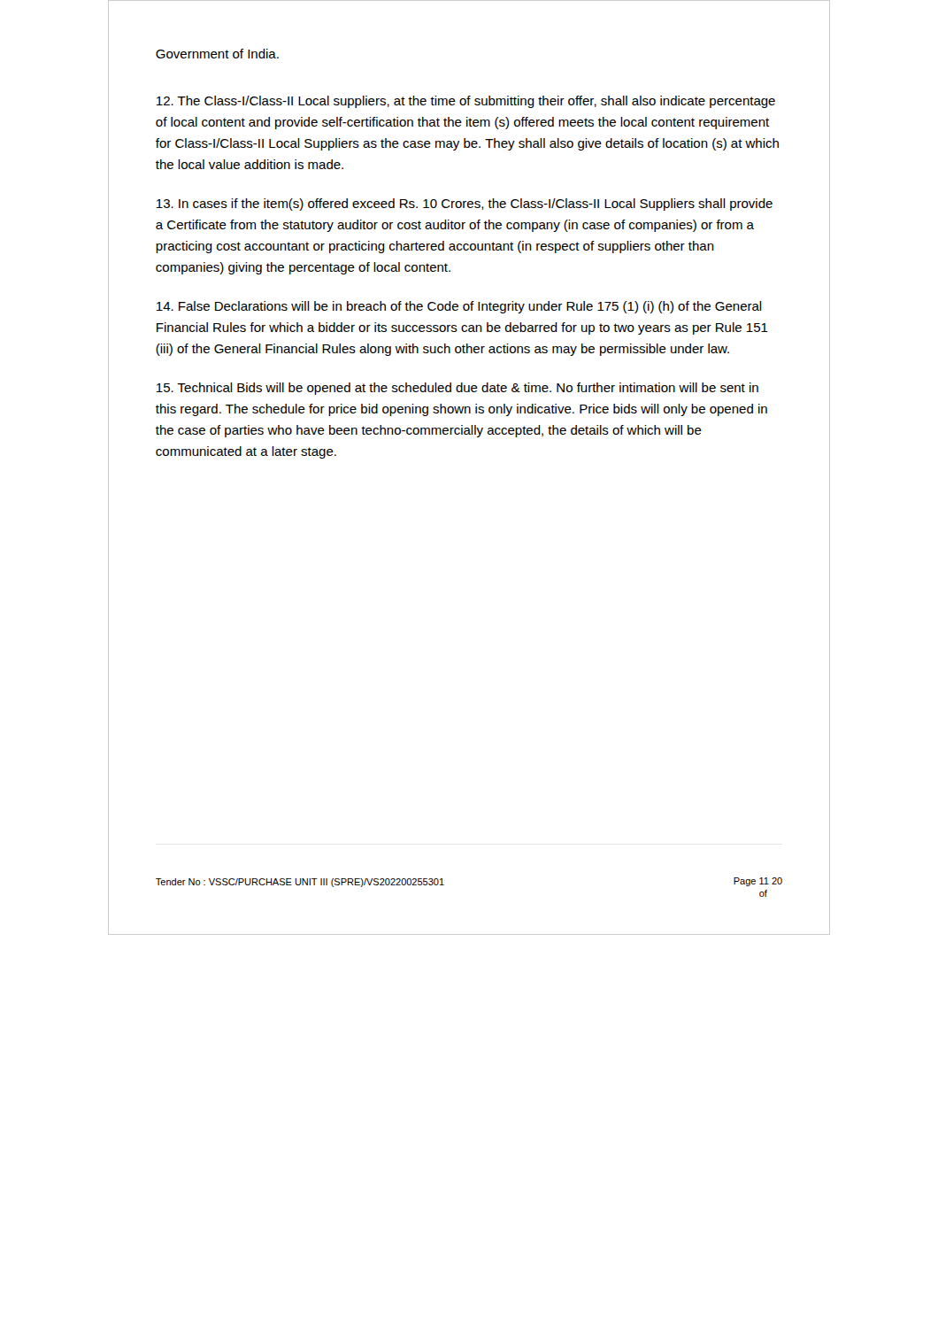Government of India.
12. The Class-I/Class-II Local suppliers, at the time of submitting their offer, shall also indicate percentage of local content and provide self-certification that the item (s) offered meets the local content requirement for Class-I/Class-II Local Suppliers as the case may be. They shall also give details of location (s) at which the local value addition is made.
13. In cases if the item(s) offered exceed Rs. 10 Crores, the Class-I/Class-II Local Suppliers shall provide a Certificate from the statutory auditor or cost auditor of the company (in case of companies) or from a practicing cost accountant or practicing chartered accountant (in respect of suppliers other than companies) giving the percentage of local content.
14. False Declarations will be in breach of the Code of Integrity under Rule 175 (1) (i) (h) of the General Financial Rules for which a bidder or its successors can be debarred for up to two years as per Rule 151 (iii) of the General Financial Rules along with such other actions as may be permissible under law.
15. Technical Bids will be opened at the scheduled due date & time. No further intimation will be sent in this regard. The schedule for price bid opening shown is only indicative. Price bids will only be opened in the case of parties who have been techno-commercially accepted, the details of which will be communicated at a later stage.
Tender No : VSSC/PURCHASE UNIT III (SPRE)/VS202200255301 Page 11 20of